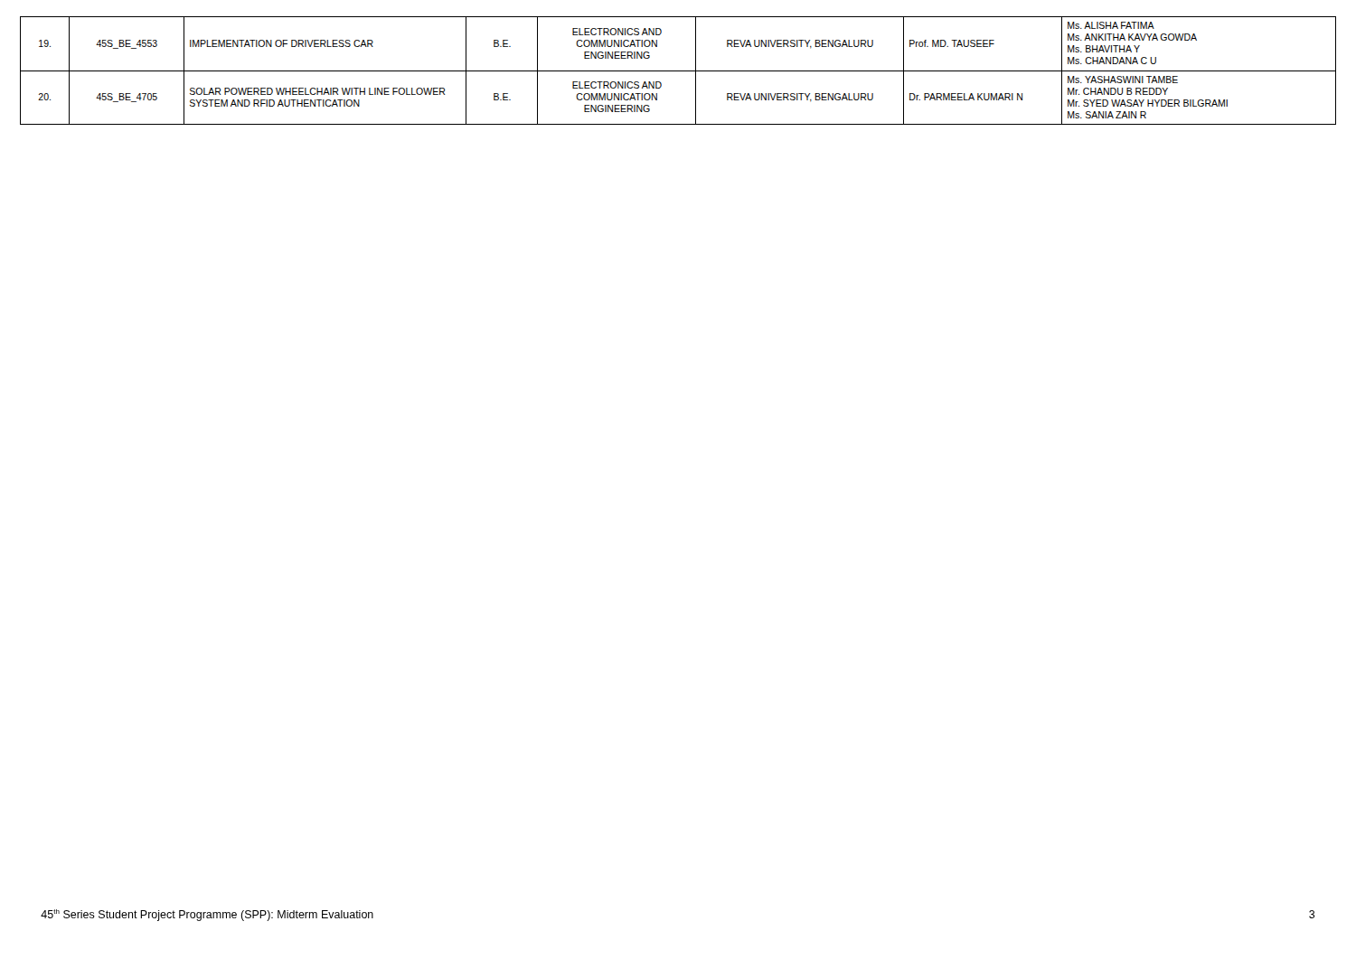| 19. | 45S_BE_4553 | IMPLEMENTATION OF DRIVERLESS CAR | B.E. | ELECTRONICS AND COMMUNICATION ENGINEERING | REVA UNIVERSITY, BENGALURU | Prof. MD. TAUSEEF | Ms. ALISHA FATIMA Ms. ANKITHA KAVYA GOWDA Ms. BHAVITHA Y Ms. CHANDANA C U |
| 20. | 45S_BE_4705 | SOLAR POWERED WHEELCHAIR WITH LINE FOLLOWER SYSTEM AND RFID AUTHENTICATION | B.E. | ELECTRONICS AND COMMUNICATION ENGINEERING | REVA UNIVERSITY, BENGALURU | Dr. PARMEELA KUMARI N | Ms. YASHASWINI TAMBE Mr. CHANDU B REDDY Mr. SYED WASAY HYDER BILGRAMI Ms. SANIA ZAIN R |
45th Series Student Project Programme (SPP): Midterm Evaluation
3